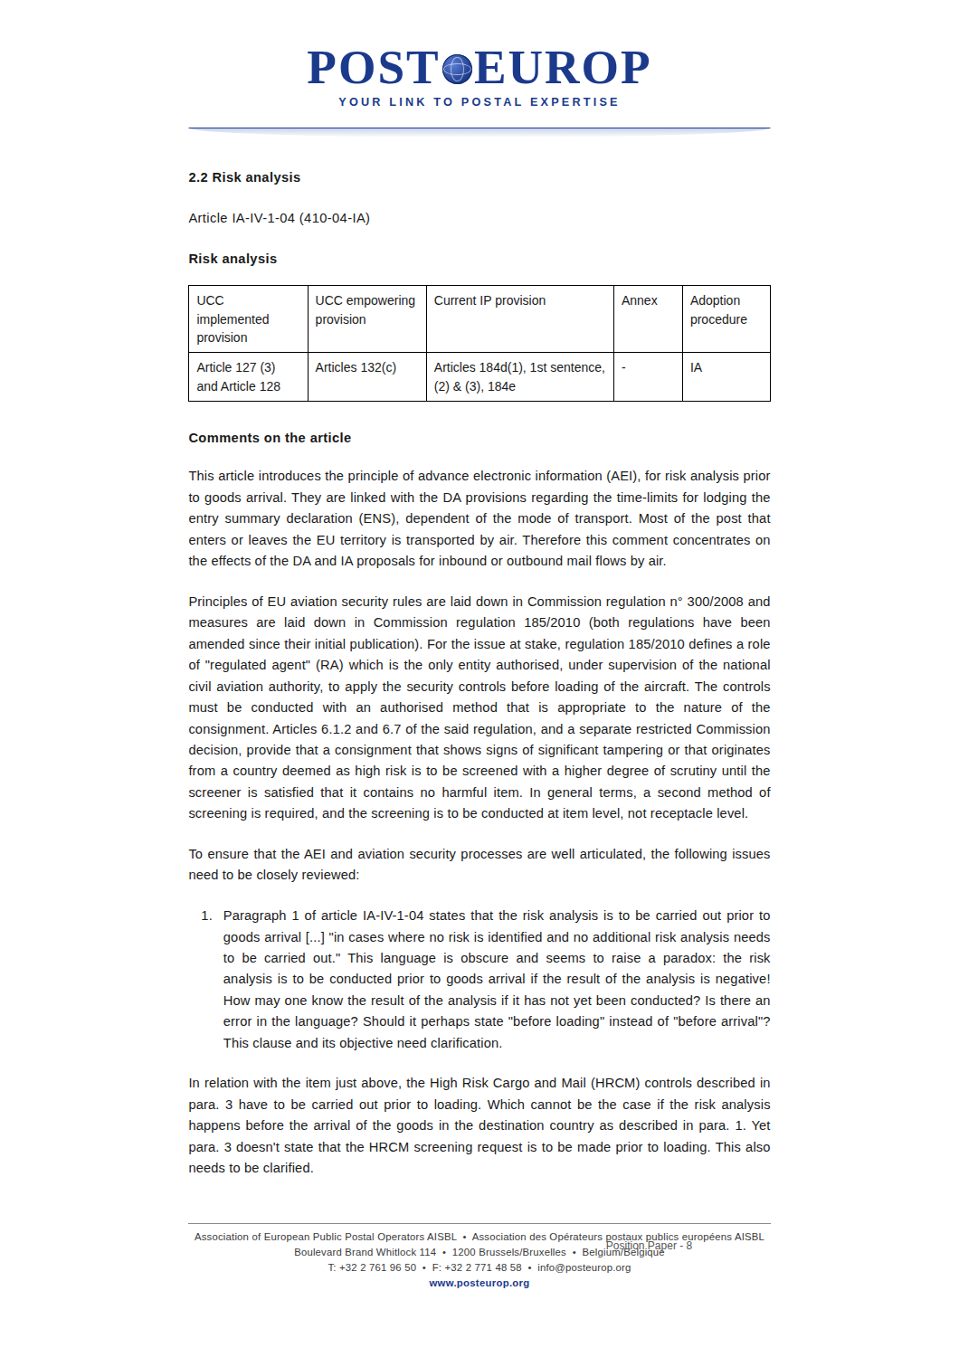POST EUROP
YOUR LINK TO POSTAL EXPERTISE
2.2 Risk analysis
Article IA-IV-1-04 (410-04-IA)
Risk analysis
| UCC implemented provision | UCC empowering provision | Current IP provision | Annex | Adoption procedure |
| Article 127 (3) and Article 128 | Articles 132(c) | Articles 184d(1), 1st sentence, (2) & (3), 184e | - | IA |
Comments on the article
This article introduces the principle of advance electronic information (AEI), for risk analysis prior to goods arrival. They are linked with the DA provisions regarding the time-limits for lodging the entry summary declaration (ENS), dependent of the mode of transport. Most of the post that enters or leaves the EU territory is transported by air. Therefore this comment concentrates on the effects of the DA and IA proposals for inbound or outbound mail flows by air.
Principles of EU aviation security rules are laid down in Commission regulation n° 300/2008 and measures are laid down in Commission regulation 185/2010 (both regulations have been amended since their initial publication). For the issue at stake, regulation 185/2010 defines a role of "regulated agent" (RA) which is the only entity authorised, under supervision of the national civil aviation authority, to apply the security controls before loading of the aircraft. The controls must be conducted with an authorised method that is appropriate to the nature of the consignment. Articles 6.1.2 and 6.7 of the said regulation, and a separate restricted Commission decision, provide that a consignment that shows signs of significant tampering or that originates from a country deemed as high risk is to be screened with a higher degree of scrutiny until the screener is satisfied that it contains no harmful item. In general terms, a second method of screening is required, and the screening is to be conducted at item level, not receptacle level.
To ensure that the AEI and aviation security processes are well articulated, the following issues need to be closely reviewed:
Paragraph 1 of article IA-IV-1-04 states that the risk analysis is to be carried out prior to goods arrival [...] "in cases where no risk is identified and no additional risk analysis needs to be carried out." This language is obscure and seems to raise a paradox: the risk analysis is to be conducted prior to goods arrival if the result of the analysis is negative! How may one know the result of the analysis if it has not yet been conducted? Is there an error in the language? Should it perhaps state "before loading" instead of "before arrival"? This clause and its objective need clarification.
In relation with the item just above, the High Risk Cargo and Mail (HRCM) controls described in para. 3 have to be carried out prior to loading. Which cannot be the case if the risk analysis happens before the arrival of the goods in the destination country as described in para. 1. Yet para. 3 doesn't state that the HRCM screening request is to be made prior to loading. This also needs to be clarified.
Association of European Public Postal Operators AISBL • Association des Opérateurs postaux publics européens AISBL
Boulevard Brand Whitlock 114 • 1200 Brussels/Bruxelles • Belgium/Belgique
T: +32 2 761 96 50 • F: +32 2 771 48 58 • info@posteurop.org
www.posteurop.org
Position Paper - 8